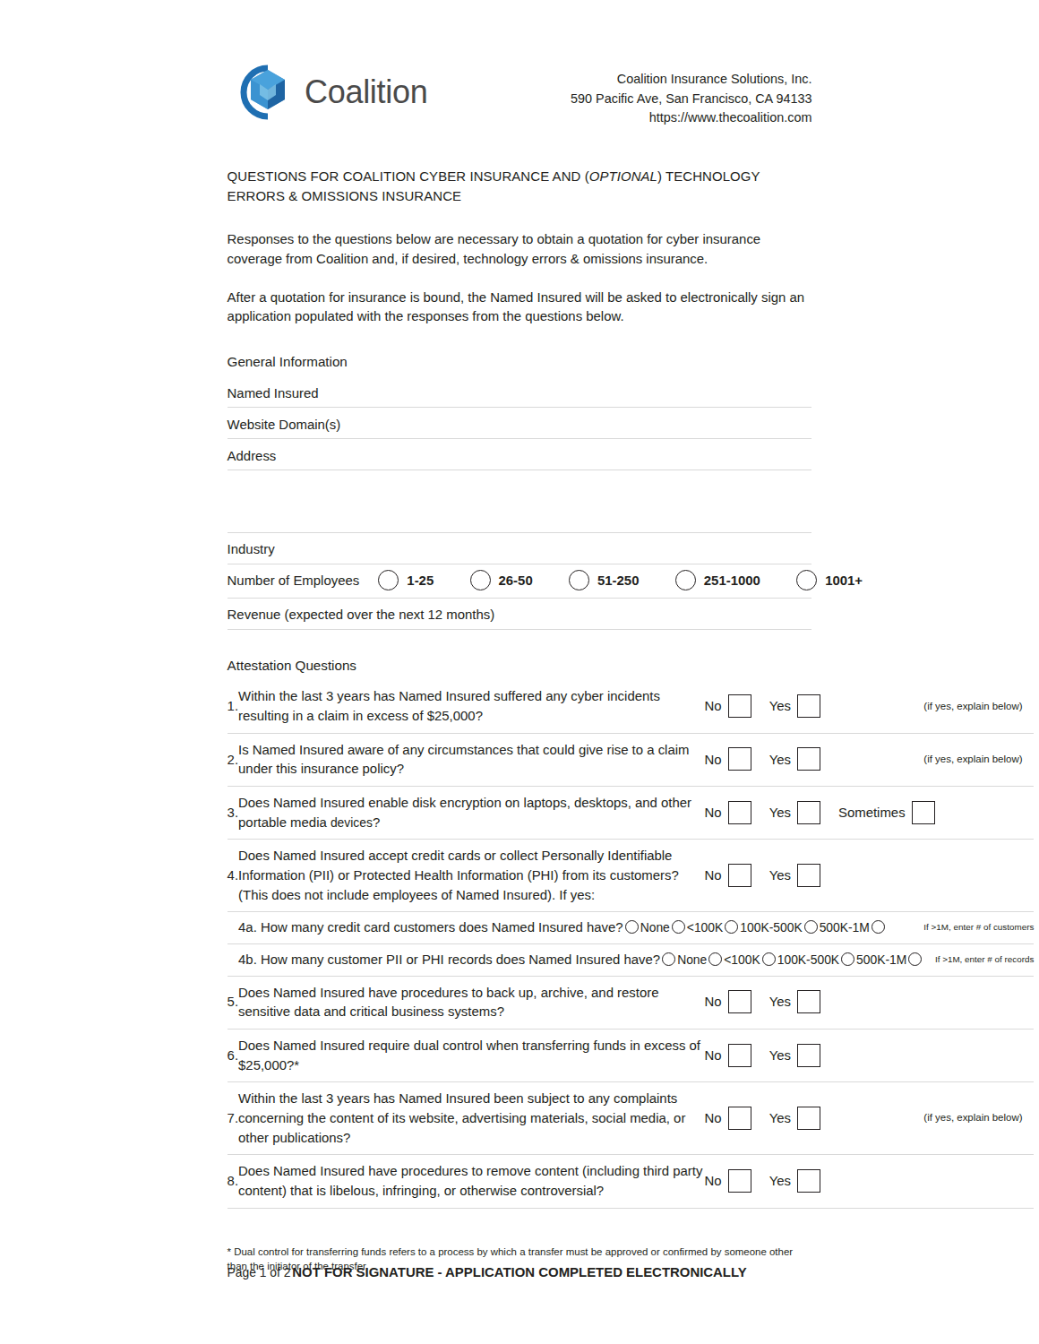Coalition
Coalition Insurance Solutions, Inc.
590 Pacific Ave, San Francisco, CA 94133
https://www.thecoalition.com
QUESTIONS FOR COALITION CYBER INSURANCE AND (OPTIONAL) TECHNOLOGY ERRORS & OMISSIONS INSURANCE
Responses to the questions below are necessary to obtain a quotation for cyber insurance coverage from Coalition and, if desired, technology errors & omissions insurance.
After a quotation for insurance is bound, the Named Insured will be asked to electronically sign an application populated with the responses from the questions below.
General Information
Named Insured
Website Domain(s)
Address
Industry
Number of Employees 1-25 26-50 51-250 251-1000 1001+
Revenue (expected over the next 12 months)
Attestation Questions
| 1. | Within the last 3 years has Named Insured suffered any cyber incidents resulting in a claim in excess of $25,000? | No Yes | (if yes, explain below) |
| 2. | Is Named Insured aware of any circumstances that could give rise to a claim under this insurance policy? | No Yes | (if yes, explain below) |
| 3. | Does Named Insured enable disk encryption on laptops, desktops, and other portable media devices ? | No Yes Sometimes |
| 4. | Does Named Insured accept credit cards or collect Personally Identifiable Information (PII) or Protected Health Information (PHI) from its customers? (This does not include employees of Named Insured). If yes: | No Yes |
| | 4a. How many credit card customers does Named Insured have? None <100K 100K-500K 500K-1M | If >1M, enter # of customers |
| | 4b. How many customer PII or PHI records does Named Insured have? None <100K 100K-500K 500K-1M | If >1M, enter # of records |
| 5. | Does Named Insured have procedures to back up, archive, and restore sensitive data and critical business systems? | No Yes |
| 6. | Does Named Insured require dual control when transferring funds in excess of $25,000?* | No Yes |
| 7. | Within the last 3 years has Named Insured been subject to any complaints concerning the content of its website, advertising materials, social media, or other publications? | No Yes | (if yes, explain below) |
| 8. | Does Named Insured have procedures to remove content (including third party content) that is libelous, infringing, or otherwise controversial? | No Yes |
* Dual control for transferring funds refers to a process by which a transfer must be approved or confirmed by someone other than the initiator of the transfer.
Page 1 of 2
NOT FOR SIGNATURE - APPLICATION COMPLETED ELECTRONICALLY